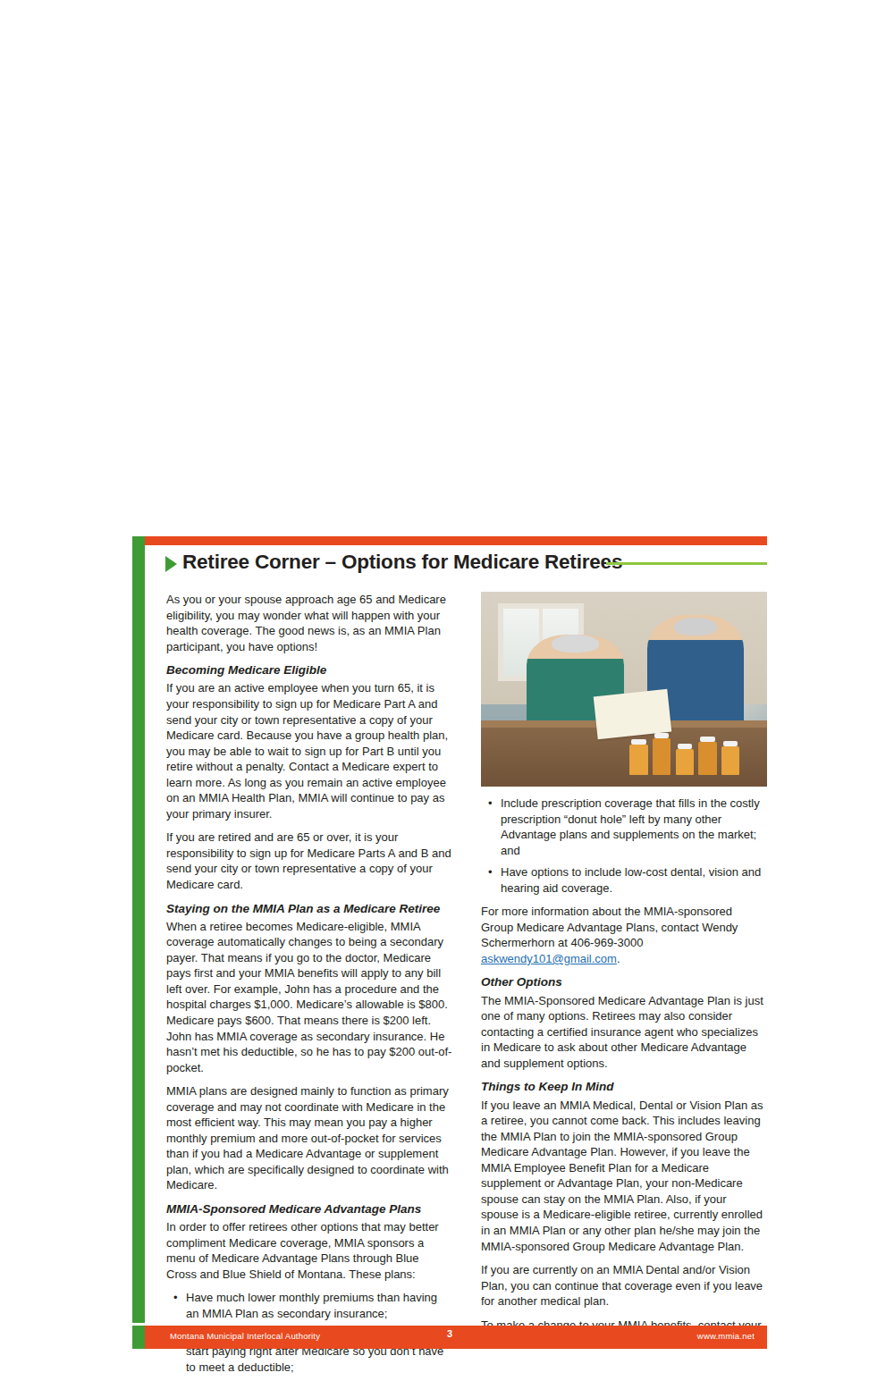Retiree Corner – Options for Medicare Retirees
As you or your spouse approach age 65 and Medicare eligibility, you may wonder what will happen with your health coverage. The good news is, as an MMIA Plan participant, you have options!
Becoming Medicare Eligible
If you are an active employee when you turn 65, it is your responsibility to sign up for Medicare Part A and send your city or town representative a copy of your Medicare card. Because you have a group health plan, you may be able to wait to sign up for Part B until you retire without a penalty. Contact a Medicare expert to learn more. As long as you remain an active employee on an MMIA Health Plan, MMIA will continue to pay as your primary insurer.
If you are retired and are 65 or over, it is your responsibility to sign up for Medicare Parts A and B and send your city or town representative a copy of your Medicare card.
Staying on the MMIA Plan as a Medicare Retiree
When a retiree becomes Medicare-eligible, MMIA coverage automatically changes to being a secondary payer. That means if you go to the doctor, Medicare pays first and your MMIA benefits will apply to any bill left over. For example, John has a procedure and the hospital charges $1,000. Medicare’s allowable is $800. Medicare pays $600. That means there is $200 left. John has MMIA coverage as secondary insurance. He hasn’t met his deductible, so he has to pay $200 out-of-pocket.
MMIA plans are designed mainly to function as primary coverage and may not coordinate with Medicare in the most efficient way. This may mean you pay a higher monthly premium and more out-of-pocket for services than if you had a Medicare Advantage or supplement plan, which are specifically designed to coordinate with Medicare.
MMIA-Sponsored Medicare Advantage Plans
In order to offer retirees other options that may better compliment Medicare coverage, MMIA sponsors a menu of Medicare Advantage Plans through Blue Cross and Blue Shield of Montana. These plans:
Have much lower monthly premiums than having an MMIA Plan as secondary insurance;
Are designed to coordinate with Medicare. They start paying right after Medicare so you don’t have to meet a deductible;
Include prescription coverage that fills in the costly prescription “donut hole” left by many other Advantage plans and supplements on the market; and
Have options to include low-cost dental, vision and hearing aid coverage.
For more information about the MMIA-sponsored Group Medicare Advantage Plans, contact Wendy Schermerhorn at 406-969-3000 askwendy101@gmail.com.
Other Options
The MMIA-Sponsored Medicare Advantage Plan is just one of many options. Retirees may also consider contacting a certified insurance agent who specializes in Medicare to ask about other Medicare Advantage and supplement options.
Things to Keep In Mind
If you leave an MMIA Medical, Dental or Vision Plan as a retiree, you cannot come back. This includes leaving the MMIA Plan to join the MMIA-sponsored Group Medicare Advantage Plan. However, if you leave the MMIA Employee Benefit Plan for a Medicare supplement or Advantage Plan, your non-Medicare spouse can stay on the MMIA Plan. Also, if your spouse is a Medicare-eligible retiree, currently enrolled in an MMIA Plan or any other plan he/she may join the MMIA-sponsored Group Medicare Advantage Plan.
If you are currently on an MMIA Dental and/or Vision Plan, you can continue that coverage even if you leave for another medical plan.
To make a change to your MMIA benefits, contact your city or town representative. ■
Montana Municipal Interlocal Authority 3 www.mmia.net